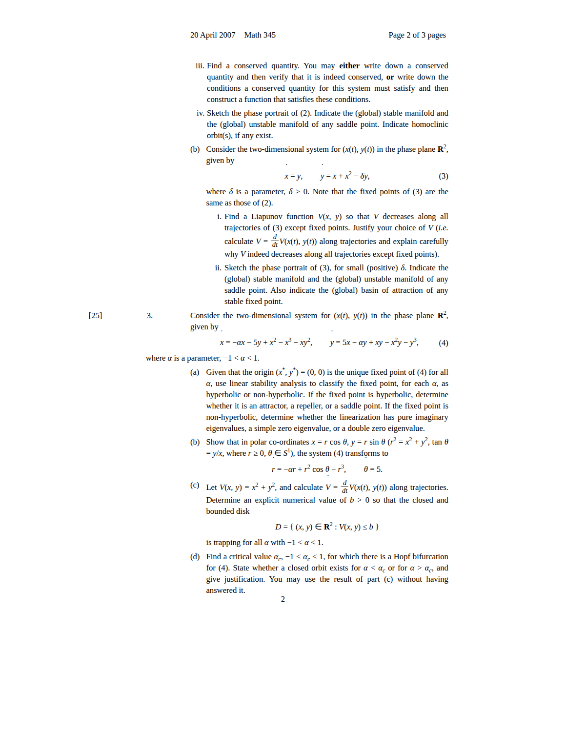20 April 2007 Math 345
Page 2 of 3 pages
iii. Find a conserved quantity. You may either write down a conserved quantity and then verify that it is indeed conserved, or write down the conditions a conserved quantity for this system must satisfy and then construct a function that satisfies these conditions.
iv. Sketch the phase portrait of (2). Indicate the (global) stable manifold and the (global) unstable manifold of any saddle point. Indicate homoclinic orbit(s), if any exist.
(b) Consider the two-dimensional system for (x(t), y(t)) in the phase plane R2, given by x = y, y = x + x2 − δy, (3) where δ is a parameter, δ > 0. Note that the fixed points of (3) are the same as those of (2).
i. Find a Liapunov function V(x, y) so that V decreases along all trajectories of (3) except fixed points. Justify your choice of V (i.e. calculate V = ddt V(x(t), y(t)) along trajectories and explain carefully why V indeed decreases along all trajectories except fixed points).
ii. Sketch the phase portrait of (3), for small (positive) δ. Indicate the (global) stable manifold and the (global) unstable manifold of any saddle point. Also indicate the (global) basin of attraction of any stable fixed point.
[25] 3.
Consider the two-dimensional system for (x(t), y(t)) in the phase plane R2, given by x = −αx − 5y + x2 − x3 − xy2, y = 5x − αy + xy − x2y − y3, (4)
where α is a parameter, −1 < α < 1.
(a) Given that the origin (x*, y*) = (0, 0) is the unique fixed point of (4) for all α, use linear stability analysis to classify the fixed point, for each α, as hyperbolic or non-hyperbolic. If the fixed point is hyperbolic, determine whether it is an attractor, a repeller, or a saddle point. If the fixed point is non-hyperbolic, determine whether the linearization has pure imaginary eigenvalues, a simple zero eigenvalue, or a double zero eigenvalue.
(b) Show that in polar co-ordinates x = r cos θ, y = r sin θ (r2 = x2 + y2, tan θ = y/x, where r ≥ 0, θ ∈ S1), the system (4) transforms to r = −αr + r2 cos θ − r3, θ = 5.
(c) Let V(x, y) = x2 + y2, and calculate V = ddt V(x(t), y(t)) along trajectories. Determine an explicit numerical value of b > 0 so that the closed and bounded disk D = { (x, y) ∈ R2 : V(x, y) ≤ b } is trapping for all α with −1 < α < 1.
(d) Find a critical value αc, −1 < αc < 1, for which there is a Hopf bifurcation for (4). State whether a closed orbit exists for α < αc or for α > αc, and give justification. You may use the result of part (c) without having answered it.
2